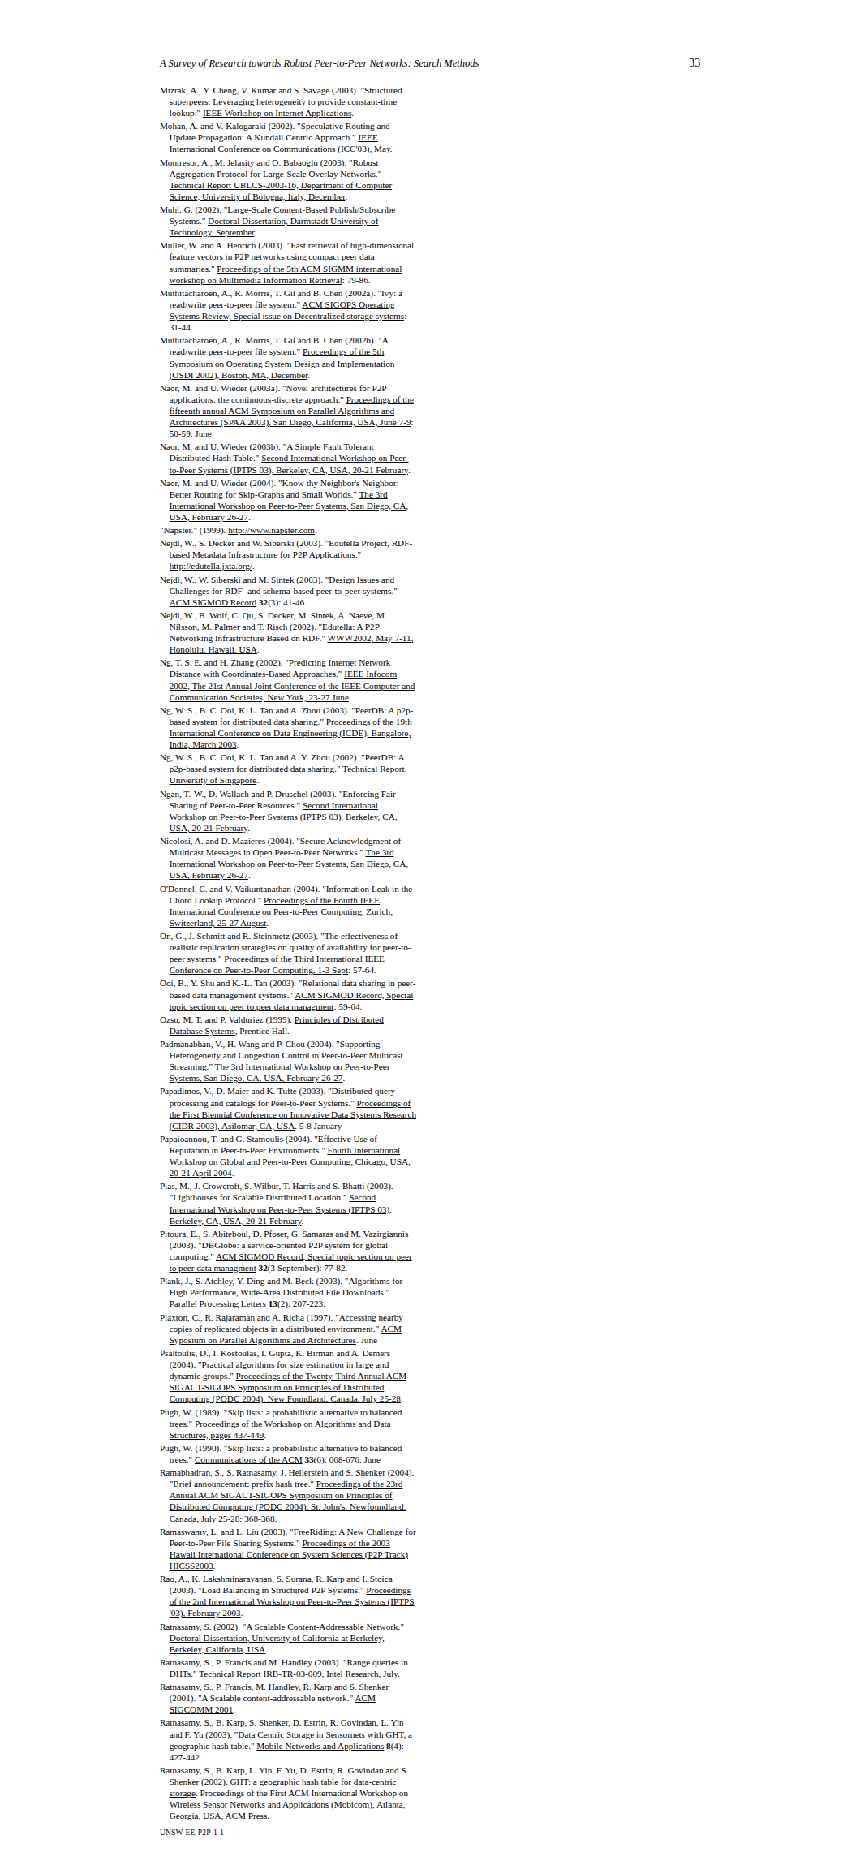A Survey of Research towards Robust Peer-to-Peer Networks: Search Methods
33
Mizrak, A., Y. Cheng, V. Kumar and S. Savage (2003). "Structured superpeers: Leveraging heterogeneity to provide constant-time lookup." IEEE Workshop on Internet Applications.
Mohan, A. and V. Kalogaraki (2002). "Speculative Routing and Update Propagation: A Kundali Centric Approach." IEEE International Conference on Communications (ICC'03), May.
Montresor, A., M. Jelasity and O. Babaoglu (2003). "Robust Aggregation Protocol for Large-Scale Overlay Networks." Technical Report UBLCS-2003-16, Department of Computer Science, University of Bologna, Italy, December.
Muhl, G. (2002). "Large-Scale Content-Based Publish/Subscribe Systems." Doctoral Dissertation, Darmstadt University of Technology, September.
Muller, W. and A. Henrich (2003). "Fast retrieval of high-dimensional feature vectors in P2P networks using compact peer data summaries." Proceedings of the 5th ACM SIGMM international workshop on Multimedia Information Retrieval: 79-86.
Muthitacharoen, A., R. Morris, T. Gil and B. Chen (2002a). "Ivy: a read/write peer-to-peer file system." ACM SIGOPS Operating Systems Review, Special issue on Decentralized storage systems: 31-44.
Muthitacharoen, A., R. Morris, T. Gil and B. Chen (2002b). "A read/write peer-to-peer file system." Proceedings of the 5th Symposium on Operating System Design and Implementation (OSDI 2002), Boston, MA, December.
Naor, M. and U. Wieder (2003a). "Novel architectures for P2P applications: the continuous-discrete approach." Proceedings of the fifteenth annual ACM Symposium on Parallel Algorithms and Architectures (SPAA 2003), San Diego, California, USA, June 7-9: 50-59. June
Naor, M. and U. Wieder (2003b). "A Simple Fault Tolerant Distributed Hash Table." Second International Workshop on Peer-to-Peer Systems (IPTPS 03), Berkeley, CA, USA, 20-21 February.
Naor, M. and U. Wieder (2004). "Know thy Neighbor's Neighbor: Better Routing for Skip-Graphs and Small Worlds." The 3rd International Workshop on Peer-to-Peer Systems, San Diego, CA, USA, February 26-27.
"Napster." (1999). http://www.napster.com.
Nejdl, W., S. Decker and W. Siberski (2003). "Edutella Project, RDF-based Metadata Infrastructure for P2P Applications." http://edutella.jxta.org/.
Nejdl, W., W. Siberski and M. Sintek (2003). "Design Issues and Challenges for RDF- and schema-based peer-to-peer systems." ACM SIGMOD Record 32(3): 41-46.
Nejdl, W., B. Wolf, C. Qu, S. Decker, M. Sintek, A. Naeve, M. Nilsson, M. Palmer and T. Risch (2002). "Edutella: A P2P Networking Infrastructure Based on RDF." WWW2002, May 7-11, Honolulu, Hawaii, USA.
Ng, T. S. E. and H. Zhang (2002). "Predicting Internet Network Distance with Coordinates-Based Approaches." IEEE Infocom 2002, The 21st Annual Joint Conference of the IEEE Computer and Communication Societies, New York, 23-27 June.
Ng, W. S., B. C. Ooi, K. L. Tan and A. Zhou (2003). "PeerDB: A p2p-based system for distributed data sharing." Proceedings of the 19th International Conference on Data Engineering (ICDE), Bangalore, India, March 2003.
Ng, W. S., B. C. Ooi, K. L. Tan and A. Y. Zhou (2002). "PeerDB: A p2p-based system for distributed data sharing." Technical Report, University of Singapore.
Ngan, T.-W., D. Wallach and P. Druschel (2003). "Enforcing Fair Sharing of Peer-to-Peer Resources." Second International Workshop on Peer-to-Peer Systems (IPTPS 03), Berkeley, CA, USA, 20-21 February.
Nicolosi, A. and D. Mazieres (2004). "Secure Acknowledgment of Multicast Messages in Open Peer-to-Peer Networks." The 3rd International Workshop on Peer-to-Peer Systems, San Diego, CA, USA, February 26-27.
O'Donnel, C. and V. Vaikuntanathan (2004). "Information Leak in the Chord Lookup Protocol." Proceedings of the Fourth IEEE International Conference on Peer-to-Peer Computing, Zurich, Switzerland, 25-27 August.
On, G., J. Schmitt and R. Steinmetz (2003). "The effectiveness of realistic replication strategies on quality of availability for peer-to-peer systems." Proceedings of the Third International IEEE Conference on Peer-to-Peer Computing, 1-3 Sept: 57-64.
Ooi, B., Y. Shu and K.-L. Tan (2003). "Relational data sharing in peer-based data management systems." ACM SIGMOD Record, Special topic section on peer to peer data managment: 59-64.
Ozsu, M. T. and P. Valduriez (1999). Principles of Distributed Database Systems, Prentice Hall.
Padmanabhan, V., H. Wang and P. Chou (2004). "Supporting Heterogeneity and Congestion Control in Peer-to-Peer Multicast Streaming." The 3rd International Workshop on Peer-to-Peer Systems, San Diego, CA, USA, February 26-27.
Papadimos, V., D. Maier and K. Tufte (2003). "Distributed query processing and catalogs for Peer-to-Peer Systems." Proceedings of the First Biennial Conference on Innovative Data Systems Research (CIDR 2003), Asilomar, CA, USA. 5-8 January
Papaioannou, T. and G. Stamoulis (2004). "Effective Use of Reputation in Peer-to-Peer Environments." Fourth International Workshop on Global and Peer-to-Peer Computing, Chicago, USA, 20-21 April 2004.
Pias, M., J. Crowcroft, S. Wilbur, T. Harris and S. Bhatti (2003). "Lighthouses for Scalable Distributed Location." Second International Workshop on Peer-to-Peer Systems (IPTPS 03), Berkeley, CA, USA, 20-21 February.
Pitoura, E., S. Abiteboul, D. Pfoser, G. Samaras and M. Vazirgiannis (2003). "DBGlobe: a service-oriented P2P system for global computing." ACM SIGMOD Record, Special topic section on peer to peer data managment 32(3 September): 77-82.
Plank, J., S. Atchley, Y. Ding and M. Beck (2003). "Algorithms for High Performance, Wide-Area Distributed File Downloads." Parallel Processing Letters 13(2): 207-223.
Plaxton, C., R. Rajaraman and A. Richa (1997). "Accessing nearby copies of replicated objects in a distributed environment." ACM Syposium on Parallel Algorithms and Architectures. June
Psaltoulis, D., I. Kostoulas, I. Gupta, K. Birman and A. Demers (2004). "Practical algorithms for size estimation in large and dynamic groups." Proceedings of the Twenty-Third Annual ACM SIGACT-SIGOPS Symposium on Principles of Distributed Computing (PODC 2004), New Foundland, Canada, July 25-28.
Pugh, W. (1989). "Skip lists: a probabilistic alternative to balanced trees." Proceedings of the Workshop on Algorithms and Data Structures, pages 437-449.
Pugh, W. (1990). "Skip lists: a probabilistic alternative to balanced trees." Communications of the ACM 33(6): 668-676. June
Ramabhadran, S., S. Ratnasamy, J. Hellerstein and S. Shenker (2004). "Brief announcement: prefix hash tree." Proceedings of the 23rd Annual ACM SIGACT-SIGOPS Symposium on Principles of Distributed Computing (PODC 2004), St. John's, Newfoundland, Canada, July 25-28: 368-368.
Ramaswamy, L. and L. Liu (2003). "FreeRiding: A New Challenge for Peer-to-Peer File Sharing Systems." Proceedings of the 2003 Hawaii International Conference on System Sciences (P2P Track) HICSS2003.
Rao, A., K. Lakshminarayanan, S. Surana, R. Karp and I. Stoica (2003). "Load Balancing in Structured P2P Systems." Proceedings of the 2nd International Workshop on Peer-to-Peer Systems (IPTPS '03), February 2003.
Ratnasamy, S. (2002). "A Scalable Content-Addressable Network." Doctoral Dissertation, University of California at Berkeley, Berkeley, California, USA.
Ratnasamy, S., P. Francis and M. Handley (2003). "Range queries in DHTs." Technical Report IRB-TR-03-009, Intel Research, July.
Ratnasamy, S., P. Francis, M. Handley, R. Karp and S. Shenker (2001). "A Scalable content-addressable network." ACM SIGCOMM 2001.
Ratnasamy, S., B. Karp, S. Shenker, D. Estrin, R. Govindan, L. Yin and F. Yu (2003). "Data Centric Storage in Sensornets with GHT, a geographic hash table." Mobile Networks and Applications 8(4): 427-442.
Ratnasamy, S., B. Karp, L. Yin, F. Yu, D. Estrin, R. Govindan and S. Shenker (2002). GHT: a geographic hash table for data-centric storage. Proceedings of the First ACM International Workshop on Wireless Sensor Networks and Applications (Mobicom), Atlanta, Georgia, USA, ACM Press.
UNSW-EE-P2P-1-1